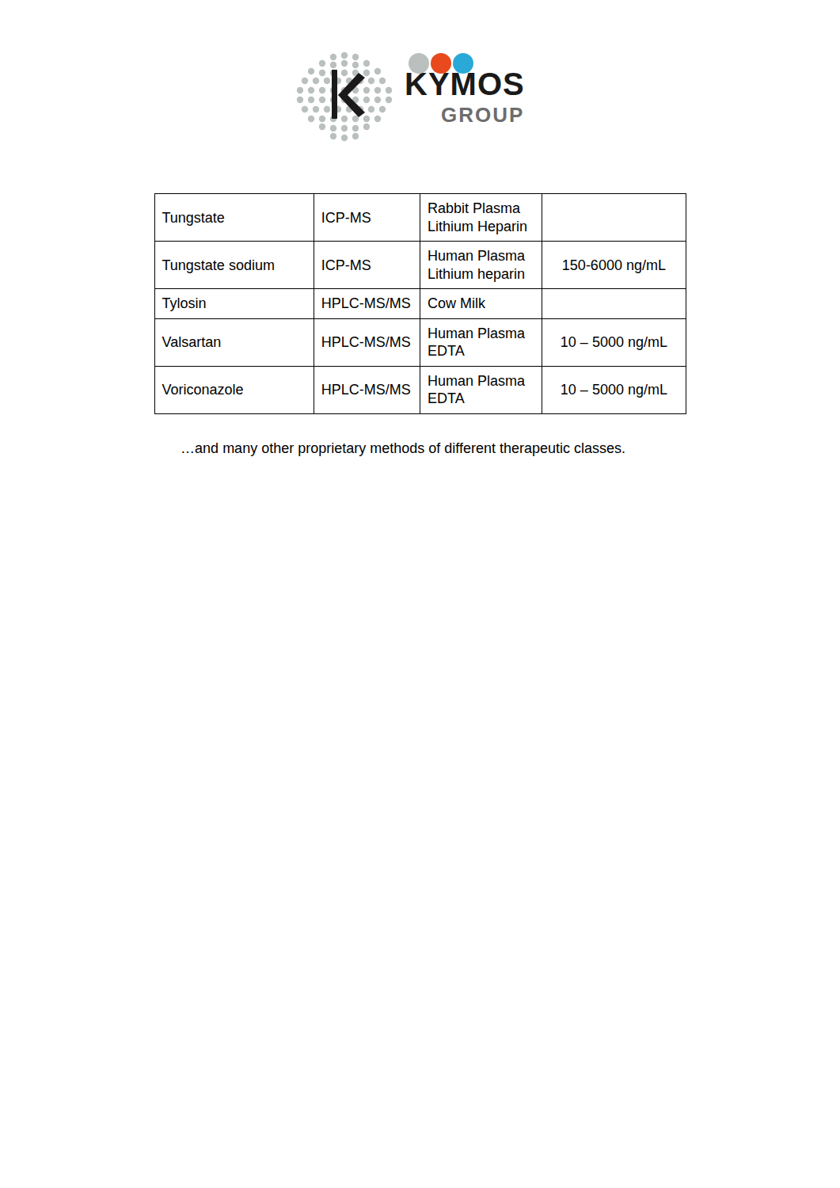KYMOS GROUP
| Tungstate | ICP-MS | Rabbit Plasma Lithium Heparin | |
| Tungstate sodium | ICP-MS | Human Plasma Lithium heparin | 150-6000 ng/mL |
| Tylosin | HPLC-MS/MS | Cow Milk | |
| Valsartan | HPLC-MS/MS | Human Plasma EDTA | 10 – 5000 ng/mL |
| Voriconazole | HPLC-MS/MS | Human Plasma EDTA | 10 – 5000 ng/mL |
…and many other proprietary methods of different therapeutic classes.